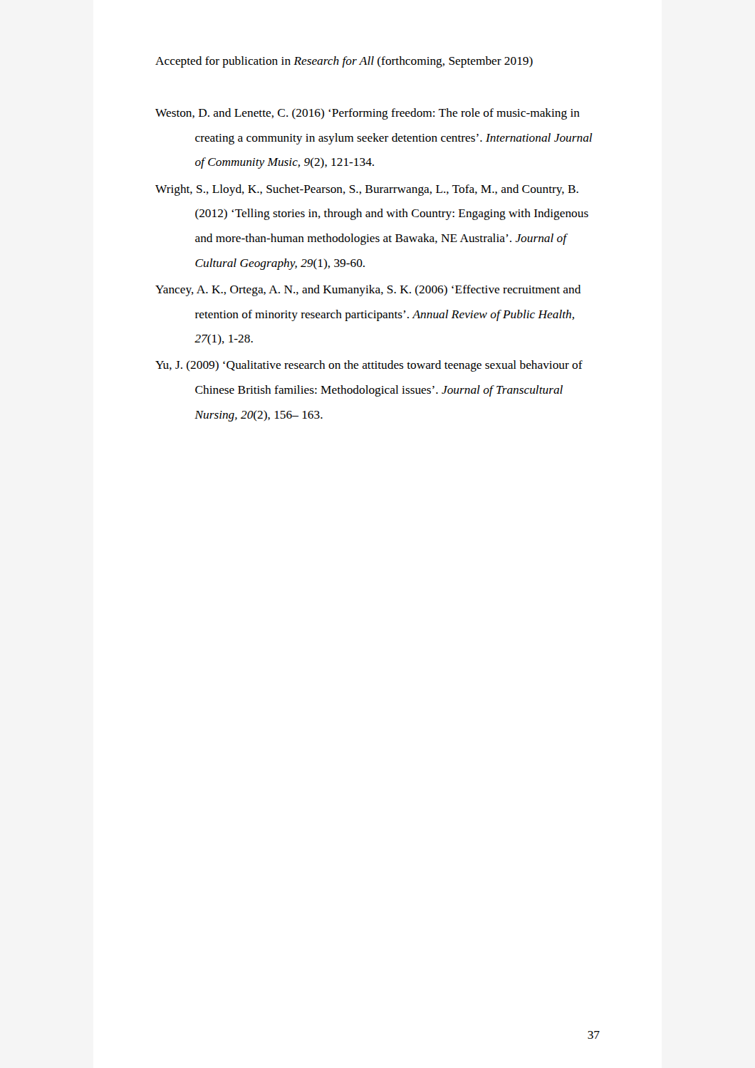Accepted for publication in Research for All (forthcoming, September 2019)
Weston, D. and Lenette, C. (2016) ‘Performing freedom: The role of music-making in creating a community in asylum seeker detention centres’. International Journal of Community Music, 9(2), 121-134.
Wright, S., Lloyd, K., Suchet-Pearson, S., Burarrwanga, L., Tofa, M., and Country, B. (2012) ‘Telling stories in, through and with Country: Engaging with Indigenous and more-than-human methodologies at Bawaka, NE Australia’. Journal of Cultural Geography, 29(1), 39-60.
Yancey, A. K., Ortega, A. N., and Kumanyika, S. K. (2006) ‘Effective recruitment and retention of minority research participants’. Annual Review of Public Health, 27(1), 1-28.
Yu, J. (2009) ‘Qualitative research on the attitudes toward teenage sexual behaviour of Chinese British families: Methodological issues’. Journal of Transcultural Nursing, 20(2), 156– 163.
37